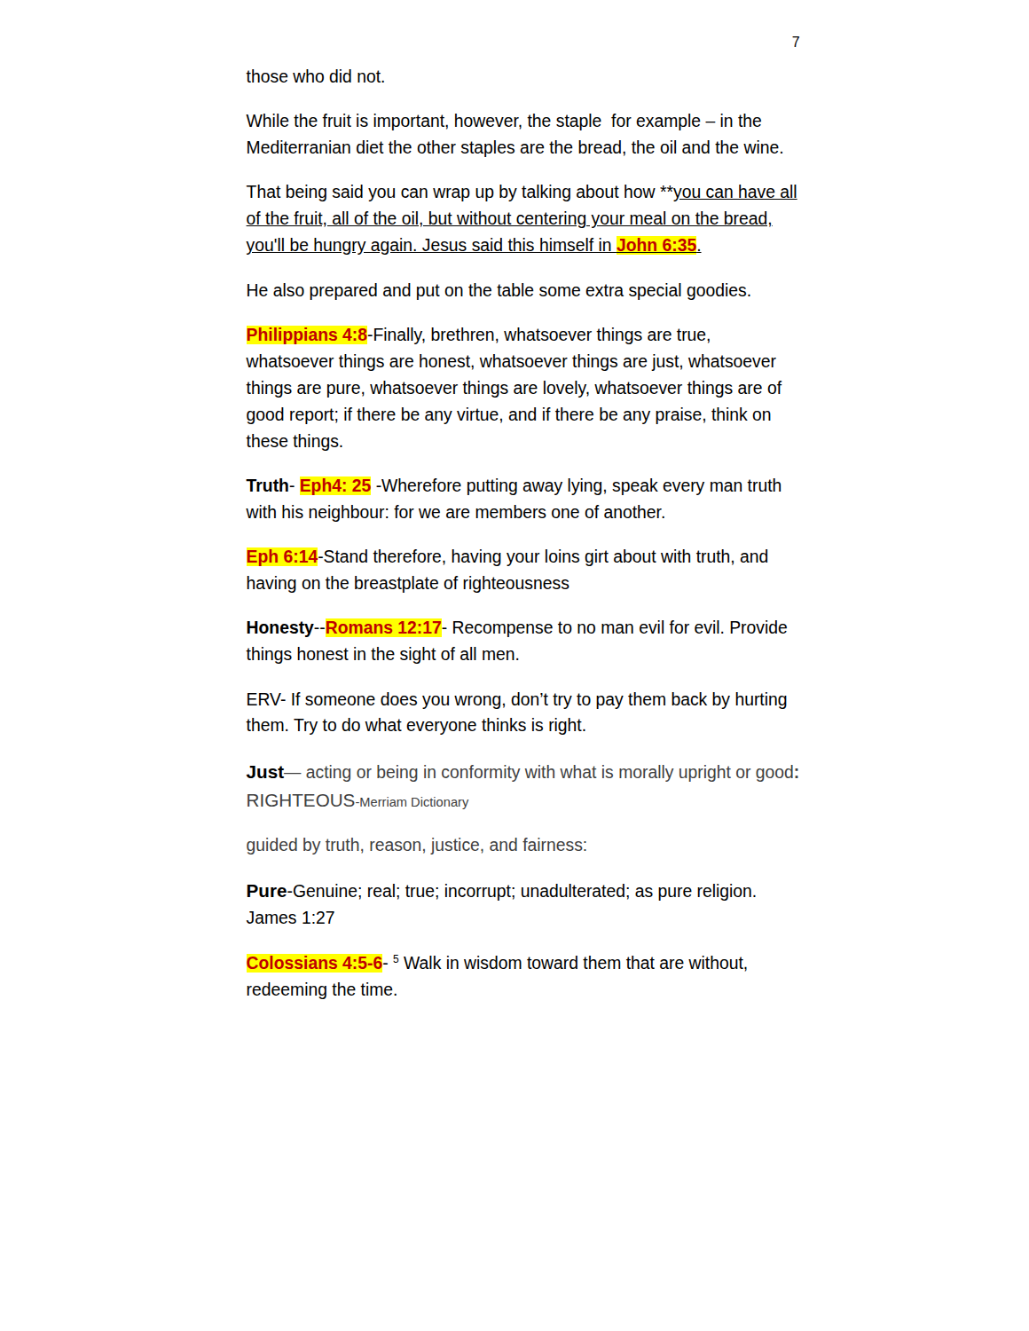7
those who did not.
While the fruit is important, however, the staple for example – in the Mediterranian diet the other staples are the bread, the oil and the wine.
That being said you can wrap up by talking about how **you can have all of the fruit, all of the oil, but without centering your meal on the bread, you'll be hungry again. Jesus said this himself in John 6:35.
He also prepared and put on the table some extra special goodies.
Philippians 4:8-Finally, brethren, whatsoever things are true, whatsoever things are honest, whatsoever things are just, whatsoever things are pure, whatsoever things are lovely, whatsoever things are of good report; if there be any virtue, and if there be any praise, think on these things.
Truth- Eph4: 25 -Wherefore putting away lying, speak every man truth with his neighbour: for we are members one of another.
Eph 6:14-Stand therefore, having your loins girt about with truth, and having on the breastplate of righteousness
Honesty--Romans 12:17- Recompense to no man evil for evil. Provide things honest in the sight of all men.
ERV- If someone does you wrong, don’t try to pay them back by hurting them. Try to do what everyone thinks is right.
Just— acting or being in conformity with what is morally upright or good: RIGHTEOUS-Merriam Dictionary
guided by truth, reason, justice, and fairness:
Pure-Genuine; real; true; incorrupt; unadulterated; as pure religion. James 1:27
Colossians 4:5-6- 5 Walk in wisdom toward them that are without, redeeming the time.